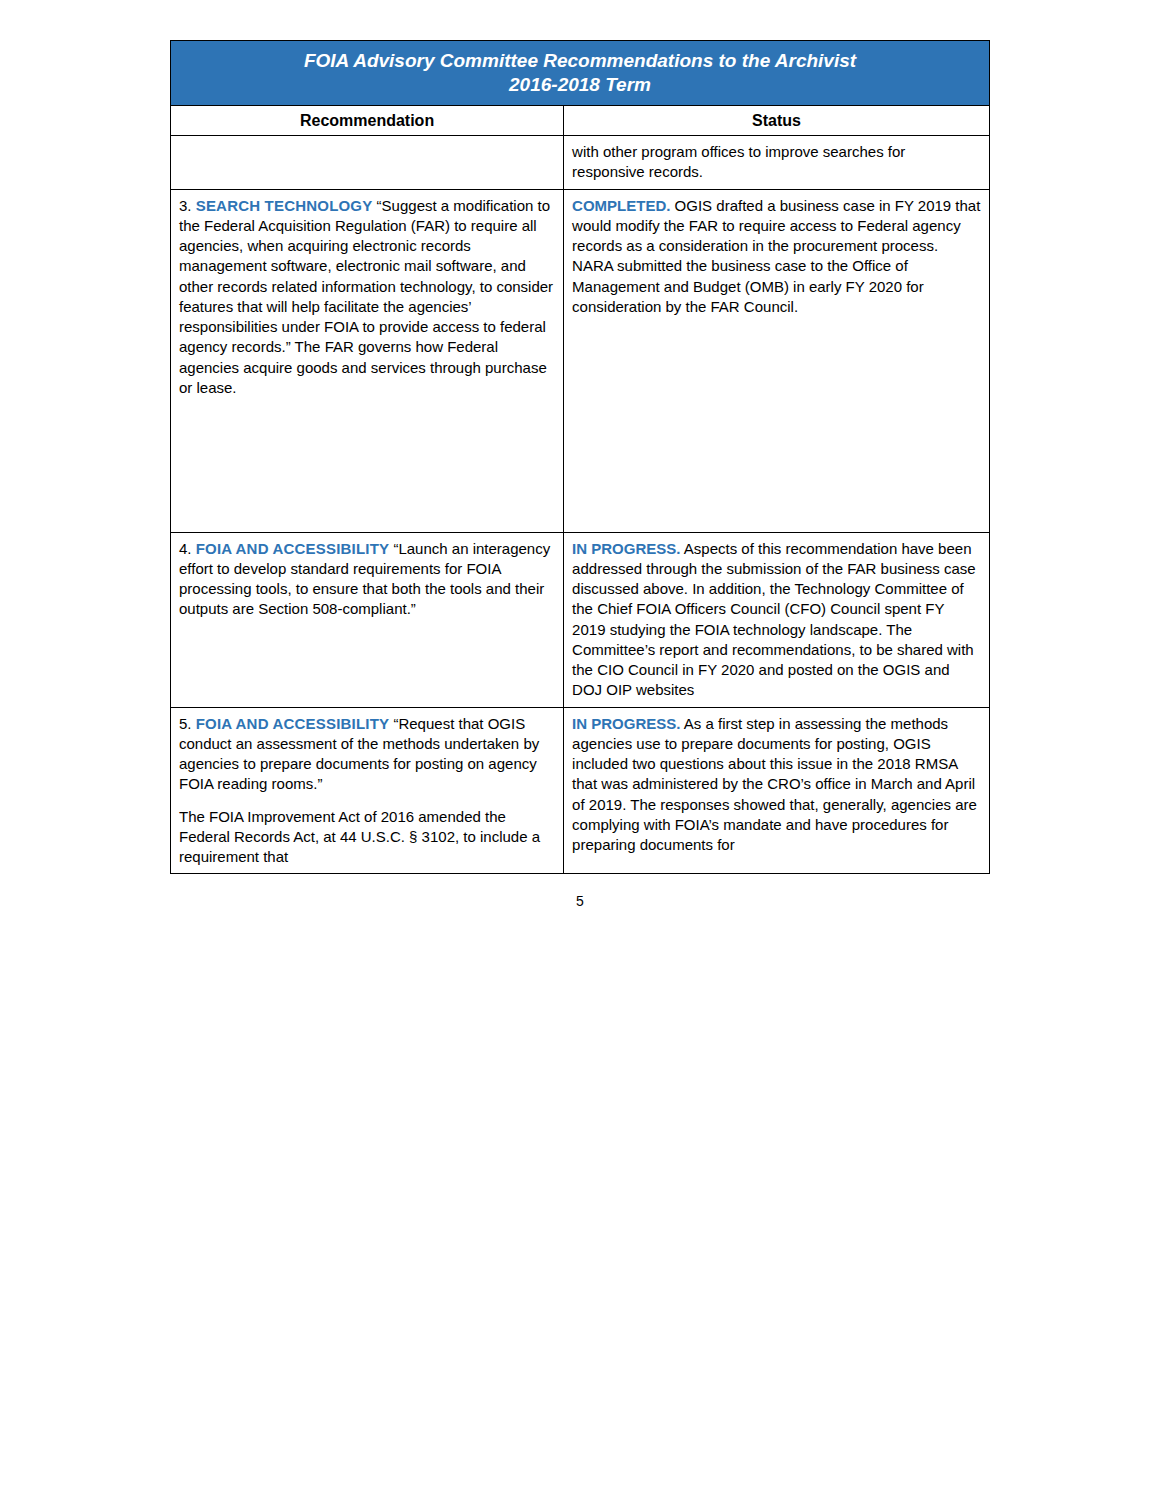| FOIA Advisory Committee Recommendations to the Archivist 2016-2018 Term |
| --- |
| Recommendation | Status |
| | with other program offices to improve searches for responsive records. |
| 3. SEARCH TECHNOLOGY “Suggest a modification to the Federal Acquisition Regulation (FAR) to require all agencies, when acquiring electronic records management software, electronic mail software, and other records related information technology, to consider features that will help facilitate the agencies’ responsibilities under FOIA to provide access to federal agency records.” The FAR governs how Federal agencies acquire goods and services through purchase or lease. | COMPLETED. OGIS drafted a business case in FY 2019 that would modify the FAR to require access to Federal agency records as a consideration in the procurement process. NARA submitted the business case to the Office of Management and Budget (OMB) in early FY 2020 for consideration by the FAR Council. |
| 4. FOIA AND ACCESSIBILITY “Launch an interagency effort to develop standard requirements for FOIA processing tools, to ensure that both the tools and their outputs are Section 508-compliant.” | IN PROGRESS. Aspects of this recommendation have been addressed through the submission of the FAR business case discussed above. In addition, the Technology Committee of the Chief FOIA Officers Council (CFO) Council spent FY 2019 studying the FOIA technology landscape. The Committee’s report and recommendations, to be shared with the CIO Council in FY 2020 and posted on the OGIS and DOJ OIP websites |
| 5. FOIA AND ACCESSIBILITY “Request that OGIS conduct an assessment of the methods undertaken by agencies to prepare documents for posting on agency FOIA reading rooms.” The FOIA Improvement Act of 2016 amended the Federal Records Act, at 44 U.S.C. § 3102, to include a requirement that | IN PROGRESS. As a first step in assessing the methods agencies use to prepare documents for posting, OGIS included two questions about this issue in the 2018 RMSA that was administered by the CRO’s office in March and April of 2019. The responses showed that, generally, agencies are complying with FOIA’s mandate and have procedures for preparing documents for |
5